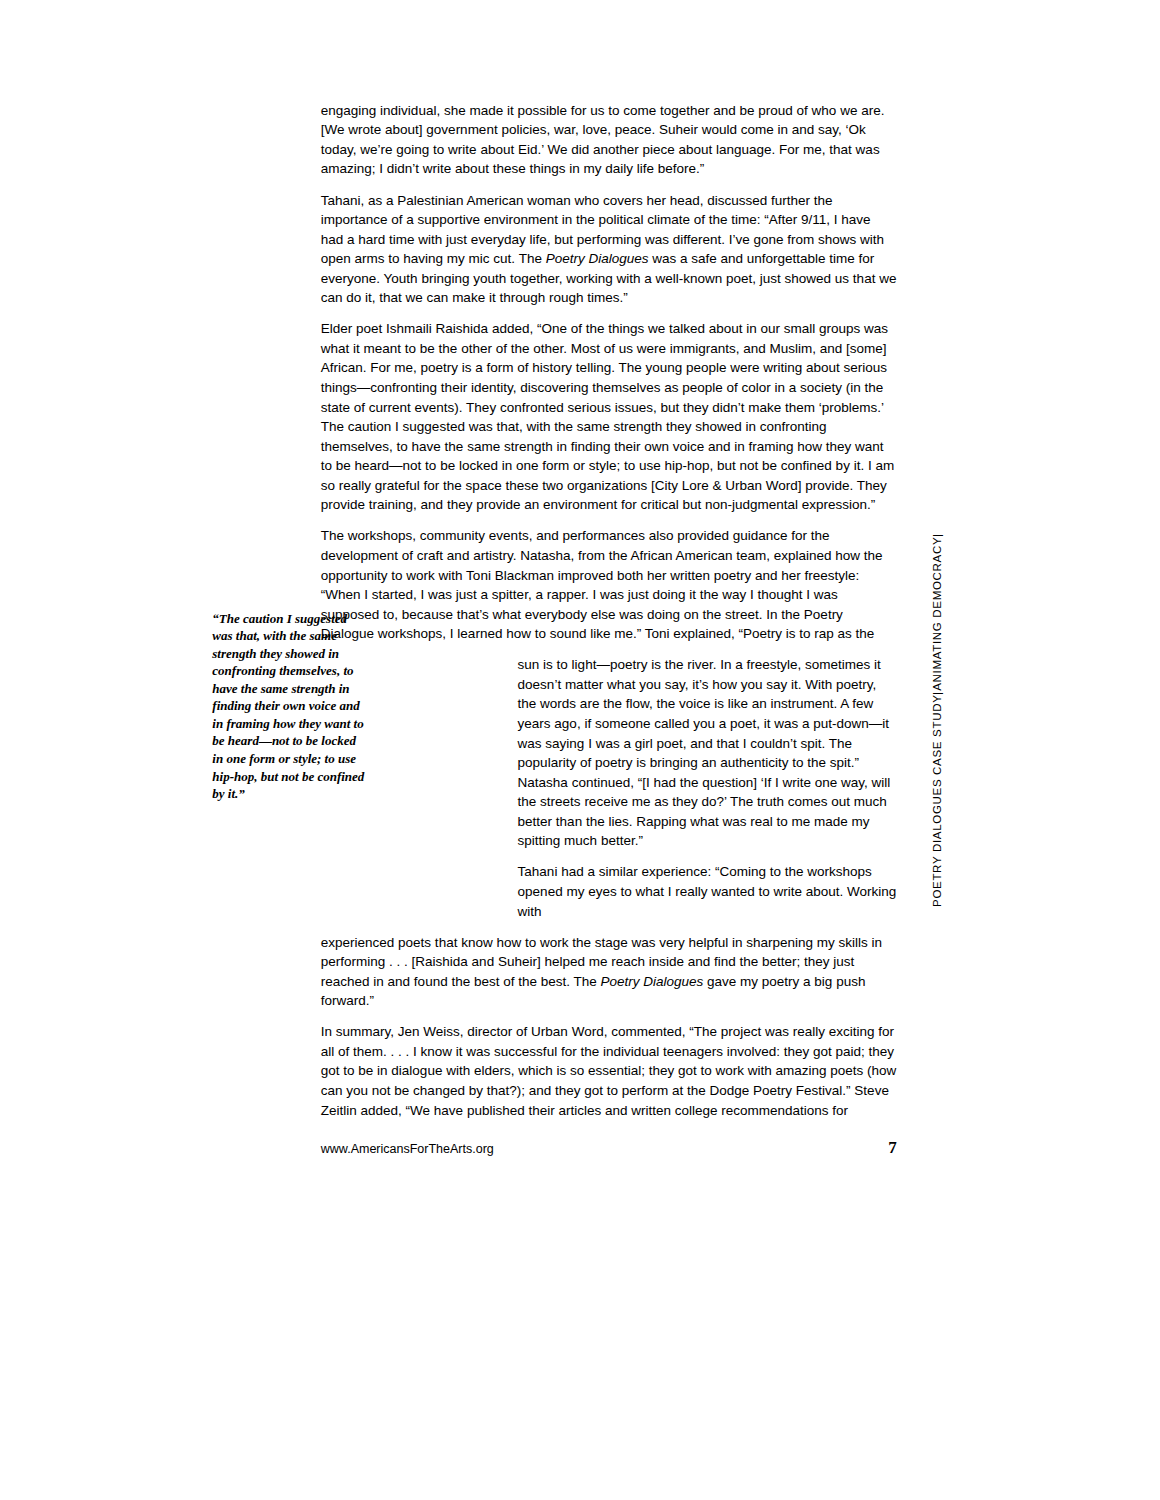engaging individual, she made it possible for us to come together and be proud of who we are. [We wrote about] government policies, war, love, peace. Suheir would come in and say, ‘Ok today, we’re going to write about Eid.’ We did another piece about language. For me, that was amazing; I didn’t write about these things in my daily life before.”
Tahani, as a Palestinian American woman who covers her head, discussed further the importance of a supportive environment in the political climate of the time: “After 9/11, I have had a hard time with just everyday life, but performing was different. I’ve gone from shows with open arms to having my mic cut. The Poetry Dialogues was a safe and unforgettable time for everyone. Youth bringing youth together, working with a well-known poet, just showed us that we can do it, that we can make it through rough times.”
Elder poet Ishmaili Raishida added, “One of the things we talked about in our small groups was what it meant to be the other of the other. Most of us were immigrants, and Muslim, and [some] African. For me, poetry is a form of history telling. The young people were writing about serious things—confronting their identity, discovering themselves as people of color in a society (in the state of current events). They confronted serious issues, but they didn’t make them ‘problems.’ The caution I suggested was that, with the same strength they showed in confronting themselves, to have the same strength in finding their own voice and in framing how they want to be heard—not to be locked in one form or style; to use hip-hop, but not be confined by it. I am so really grateful for the space these two organizations [City Lore & Urban Word] provide. They provide training, and they provide an environment for critical but non-judgmental expression.”
The workshops, community events, and performances also provided guidance for the development of craft and artistry. Natasha, from the African American team, explained how the opportunity to work with Toni Blackman improved both her written poetry and her freestyle: “When I started, I was just a spitter, a rapper. I was just doing it the way I thought I was supposed to, because that’s what everybody else was doing on the street. In the Poetry Dialogue workshops, I learned how to sound like me.” Toni explained, “Poetry is to rap as the
“The caution I suggested was that, with the same strength they showed in confronting themselves, to have the same strength in finding their own voice and in framing how they want to be heard—not to be locked in one form or style; to use hip-hop, but not be confined by it.”
sun is to light—poetry is the river. In a freestyle, sometimes it doesn’t matter what you say, it’s how you say it. With poetry, the words are the flow, the voice is like an instrument. A few years ago, if someone called you a poet, it was a put-down—it was saying I was a girl poet, and that I couldn’t spit. The popularity of poetry is bringing an authenticity to the spit.” Natasha continued, “[I had the question] ‘If I write one way, will the streets receive me as they do?’ The truth comes out much better than the lies. Rapping what was real to me made my spitting much better.”
Tahani had a similar experience: “Coming to the workshops opened my eyes to what I really wanted to write about. Working with
experienced poets that know how to work the stage was very helpful in sharpening my skills in performing . . . [Raishida and Suheir] helped me reach inside and find the better; they just reached in and found the best of the best. The Poetry Dialogues gave my poetry a big push forward.”
In summary, Jen Weiss, director of Urban Word, commented, “The project was really exciting for all of them. . . . I know it was successful for the individual teenagers involved: they got paid; they got to be in dialogue with elders, which is so essential; they got to work with amazing poets (how can you not be changed by that?); and they got to perform at the Dodge Poetry Festival.” Steve Zeitlin added, “We have published their articles and written college recommendations for
POETRY DIALOGUES CASE STUDY|ANIMATING DEMOCRACY|
www.AmericansForTheArts.org 7